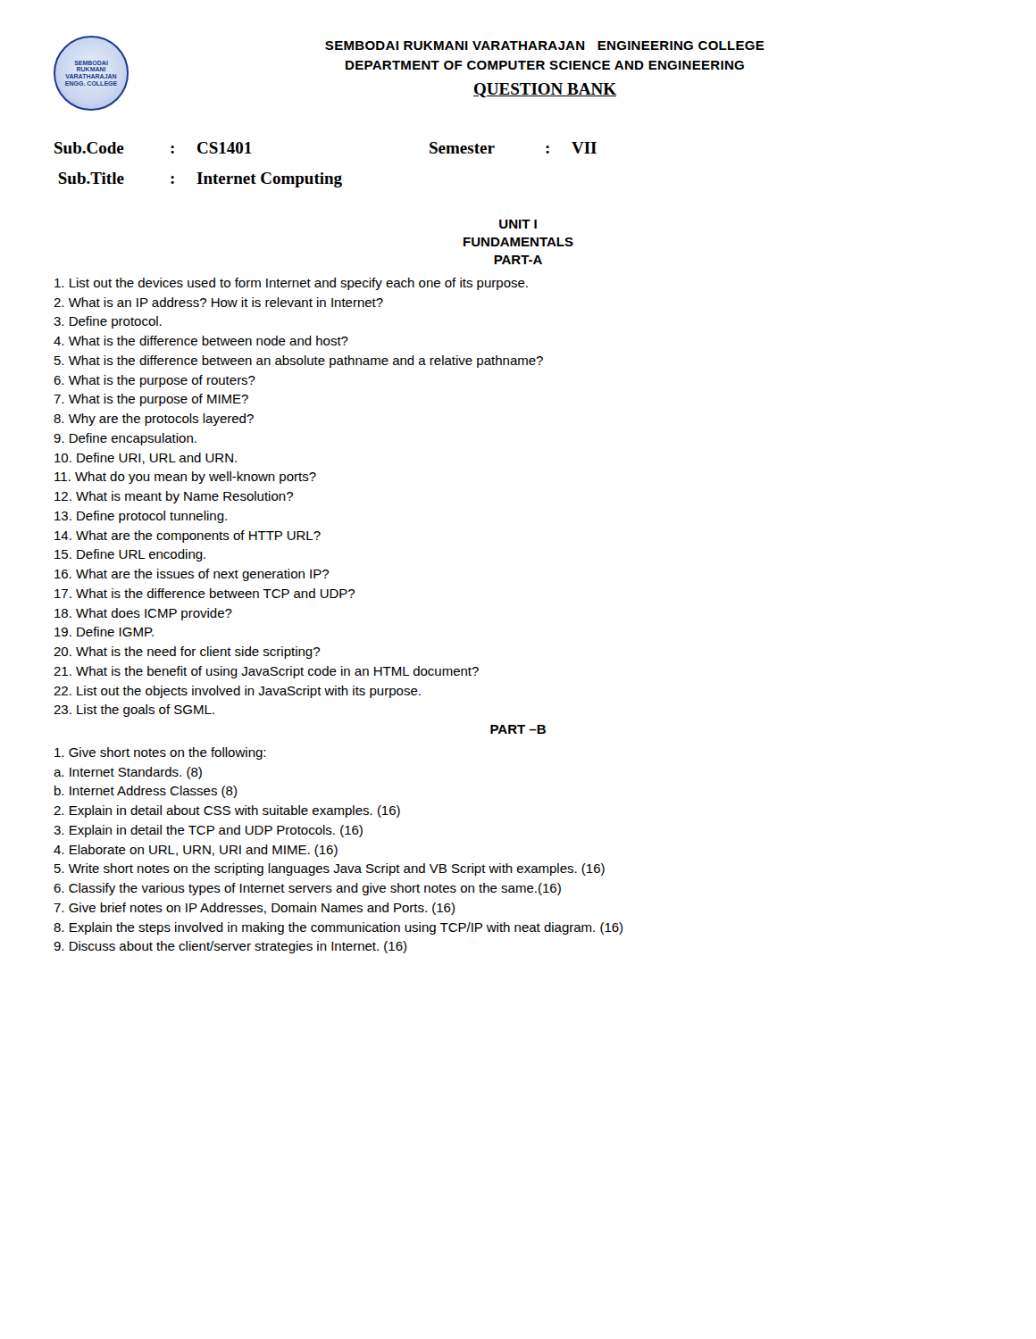SEMBODAI
RUKMANI
VARATHARAJAN
ENGG. COLLEGE
SEMBODAI RUKMANI VARATHARAJAN ENGINEERING COLLEGE DEPARTMENT OF COMPUTER SCIENCE AND ENGINEERING
QUESTION BANK
Sub.Code: CS1401 Semester: VII
Sub.Title: Internet Computing
UNIT I
FUNDAMENTALS
PART-A
List out the devices used to form Internet and specify each one of its purpose.
What is an IP address? How it is relevant in Internet?
Define protocol.
What is the difference between node and host?
What is the difference between an absolute pathname and a relative pathname?
What is the purpose of routers?
What is the purpose of MIME?
Why are the protocols layered?
Define encapsulation.
Define URI, URL and URN.
What do you mean by well-known ports?
What is meant by Name Resolution?
Define protocol tunneling.
What are the components of HTTP URL?
Define URL encoding.
What are the issues of next generation IP?
What is the difference between TCP and UDP?
What does ICMP provide?
Define IGMP.
What is the need for client side scripting?
What is the benefit of using JavaScript code in an HTML document?
List out the objects involved in JavaScript with its purpose.
List the goals of SGML.
PART –B
Give short notes on the following:
Internet Standards. (8)
Internet Address Classes (8)
Explain in detail about CSS with suitable examples. (16)
Explain in detail the TCP and UDP Protocols. (16)
Elaborate on URL, URN, URI and MIME. (16)
Write short notes on the scripting languages Java Script and VB Script with examples. (16)
Classify the various types of Internet servers and give short notes on the same.(16)
Give brief notes on IP Addresses, Domain Names and Ports. (16)
Explain the steps involved in making the communication using TCP/IP with neat diagram. (16)
Discuss about the client/server strategies in Internet. (16)